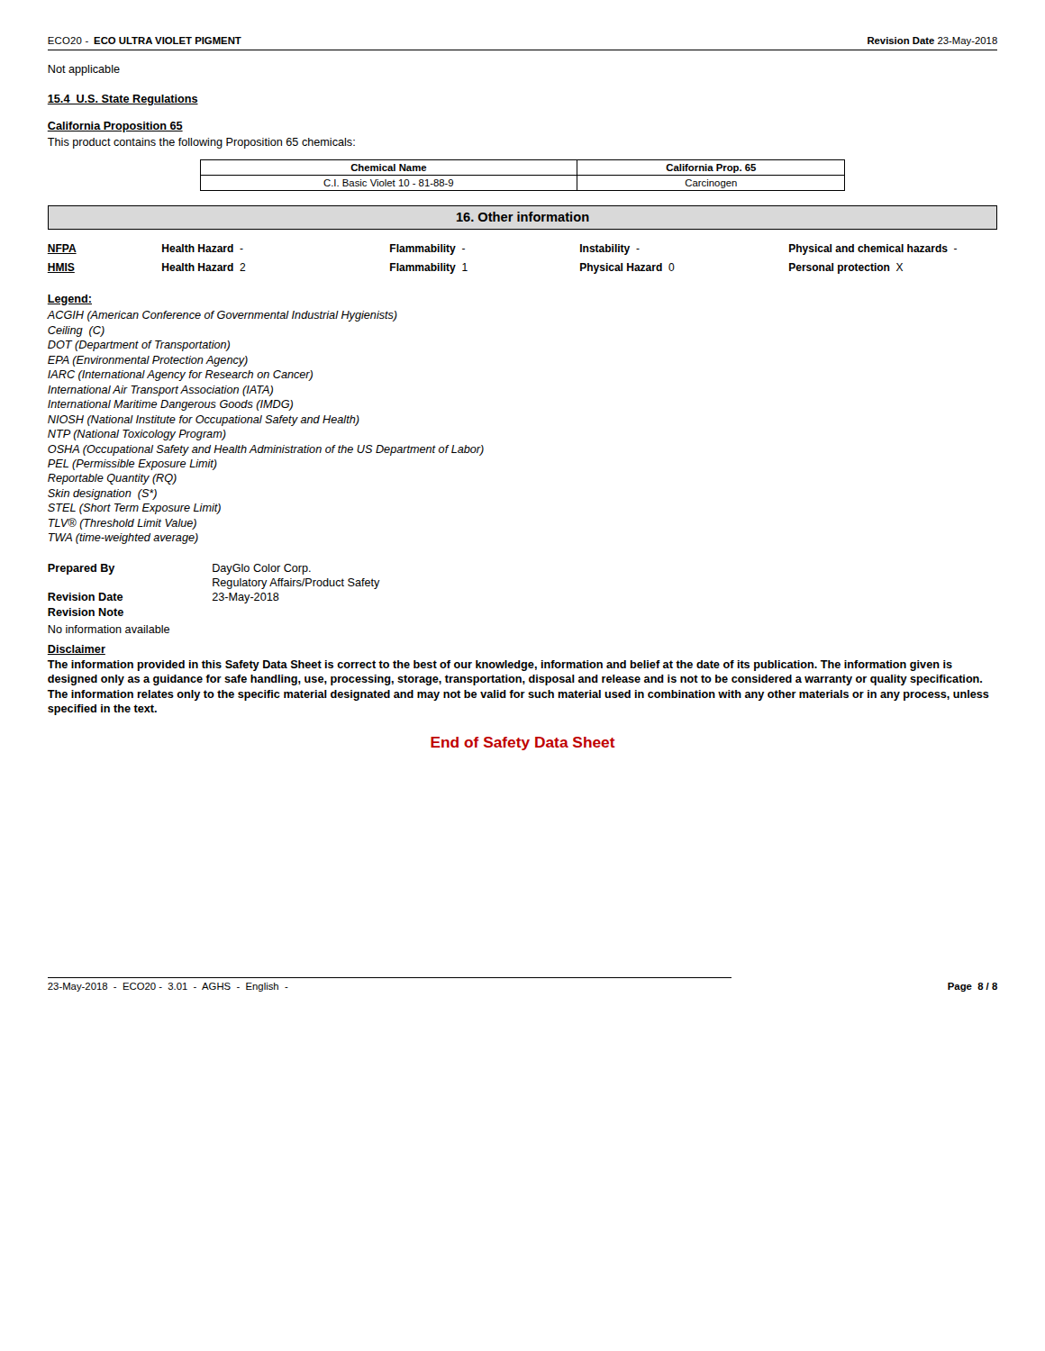ECO20 -ECO ULTRA VIOLET PIGMENT
Revision Date 23-May-2018
Not applicable
15.4 U.S. State Regulations
California Proposition 65
This product contains the following Proposition 65 chemicals:
| Chemical Name | California Prop. 65 |
| --- | --- |
| C.I. Basic Violet 10 - 81-88-9 | Carcinogen |
16. Other information
| NFPA | Health Hazard - | Flammability - | Instability - | Physical and chemical hazards - |
| HMIS | Health Hazard 2 | Flammability 1 | Physical Hazard 0 | Personal protection X |
Legend:
ACGIH (American Conference of Governmental Industrial Hygienists)
Ceiling (C)
DOT (Department of Transportation)
EPA (Environmental Protection Agency)
IARC (International Agency for Research on Cancer)
International Air Transport Association (IATA)
International Maritime Dangerous Goods (IMDG)
NIOSH (National Institute for Occupational Safety and Health)
NTP (National Toxicology Program)
OSHA (Occupational Safety and Health Administration of the US Department of Labor)
PEL (Permissible Exposure Limit)
Reportable Quantity (RQ)
Skin designation (S*)
STEL (Short Term Exposure Limit)
TLV® (Threshold Limit Value)
TWA (time-weighted average)
| Prepared By | DayGlo Color Corp. Regulatory Affairs/Product Safety |
| Revision Date | 23-May-2018 |
| Revision Note | |
No information available
Disclaimer
The information provided in this Safety Data Sheet is correct to the best of our knowledge, information and belief at the date of its publication. The information given is designed only as a guidance for safe handling, use, processing, storage, transportation, disposal and release and is not to be considered a warranty or quality specification. The information relates only to the specific material designated and may not be valid for such material used in combination with any other materials or in any process, unless specified in the text.
End of Safety Data Sheet
23-May-2018 - ECO20 - 3.01 - AGHS - English -
Page 8 / 8